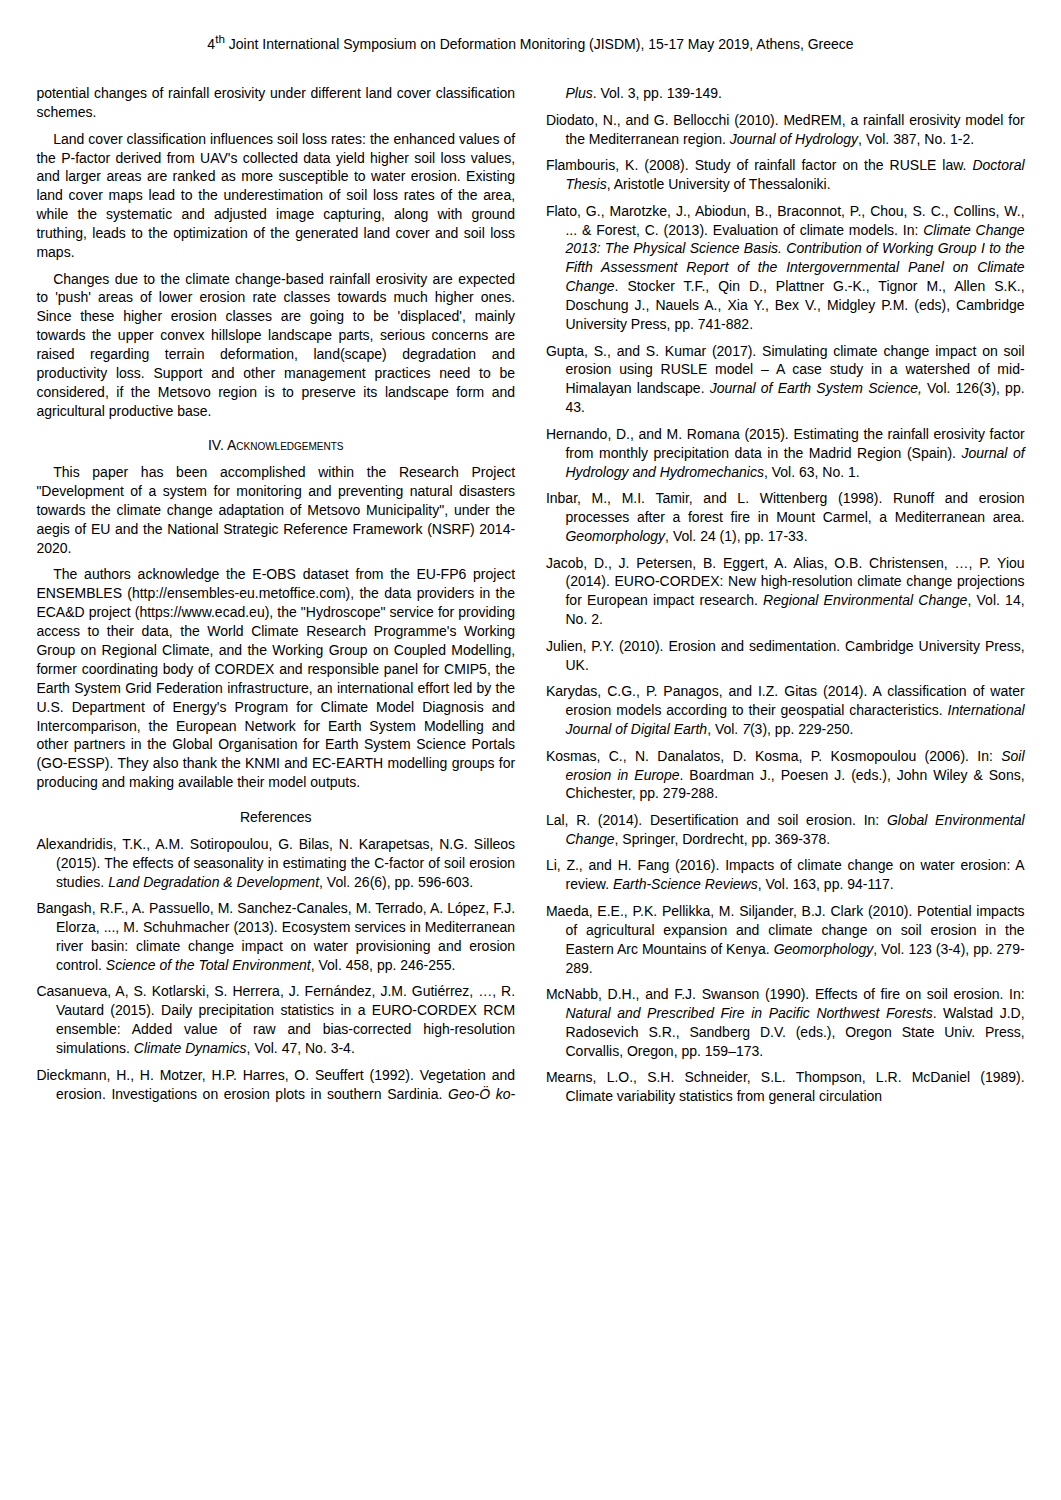4th Joint International Symposium on Deformation Monitoring (JISDM), 15-17 May 2019, Athens, Greece
potential changes of rainfall erosivity under different land cover classification schemes.
Land cover classification influences soil loss rates: the enhanced values of the P-factor derived from UAV's collected data yield higher soil loss values, and larger areas are ranked as more susceptible to water erosion. Existing land cover maps lead to the underestimation of soil loss rates of the area, while the systematic and adjusted image capturing, along with ground truthing, leads to the optimization of the generated land cover and soil loss maps.
Changes due to the climate change-based rainfall erosivity are expected to 'push' areas of lower erosion rate classes towards much higher ones. Since these higher erosion classes are going to be 'displaced', mainly towards the upper convex hillslope landscape parts, serious concerns are raised regarding terrain deformation, land(scape) degradation and productivity loss. Support and other management practices need to be considered, if the Metsovo region is to preserve its landscape form and agricultural productive base.
IV. Acknowledgements
This paper has been accomplished within the Research Project "Development of a system for monitoring and preventing natural disasters towards the climate change adaptation of Metsovo Municipality", under the aegis of EU and the National Strategic Reference Framework (NSRF) 2014-2020.
The authors acknowledge the E-OBS dataset from the EU-FP6 project ENSEMBLES (http://ensembles-eu.metoffice.com), the data providers in the ECA&D project (https://www.ecad.eu), the "Hydroscope" service for providing access to their data, the World Climate Research Programme's Working Group on Regional Climate, and the Working Group on Coupled Modelling, former coordinating body of CORDEX and responsible panel for CMIP5, the Earth System Grid Federation infrastructure, an international effort led by the U.S. Department of Energy's Program for Climate Model Diagnosis and Intercomparison, the European Network for Earth System Modelling and other partners in the Global Organisation for Earth System Science Portals (GO-ESSP). They also thank the KNMI and EC-EARTH modelling groups for producing and making available their model outputs.
References
Alexandridis, T.K., A.M. Sotiropoulou, G. Bilas, N. Karapetsas, N.G. Silleos (2015). The effects of seasonality in estimating the C-factor of soil erosion studies. Land Degradation & Development, Vol. 26(6), pp. 596-603.
Bangash, R.F., A. Passuello, M. Sanchez-Canales, M. Terrado, A. López, F.J. Elorza, ..., M. Schuhmacher (2013). Ecosystem services in Mediterranean river basin: climate change impact on water provisioning and erosion control. Science of the Total Environment, Vol. 458, pp. 246-255.
Casanueva, A, S. Kotlarski, S. Herrera, J. Fernández, J.M. Gutiérrez, …, R. Vautard (2015). Daily precipitation statistics in a EURO-CORDEX RCM ensemble: Added value of raw and bias-corrected high-resolution simulations. Climate Dynamics, Vol. 47, No. 3-4.
Dieckmann, H., H. Motzer, H.P. Harres, O. Seuffert (1992). Vegetation and erosion. Investigations on erosion plots in southern Sardinia. Geo-Ö ko-Plus. Vol. 3, pp. 139-149.
Diodato, N., and G. Bellocchi (2010). MedREM, a rainfall erosivity model for the Mediterranean region. Journal of Hydrology, Vol. 387, No. 1-2.
Flambouris, K. (2008). Study of rainfall factor on the RUSLE law. Doctoral Thesis, Aristotle University of Thessaloniki.
Flato, G., Marotzke, J., Abiodun, B., Braconnot, P., Chou, S. C., Collins, W., ... & Forest, C. (2013). Evaluation of climate models. In: Climate Change 2013: The Physical Science Basis. Contribution of Working Group I to the Fifth Assessment Report of the Intergovernmental Panel on Climate Change. Stocker T.F., Qin D., Plattner G.-K., Tignor M., Allen S.K., Doschung J., Nauels A., Xia Y., Bex V., Midgley P.M. (eds), Cambridge University Press, pp. 741-882.
Gupta, S., and S. Kumar (2017). Simulating climate change impact on soil erosion using RUSLE model – A case study in a watershed of mid-Himalayan landscape. Journal of Earth System Science, Vol. 126(3), pp. 43.
Hernando, D., and M. Romana (2015). Estimating the rainfall erosivity factor from monthly precipitation data in the Madrid Region (Spain). Journal of Hydrology and Hydromechanics, Vol. 63, No. 1.
Inbar, M., M.I. Tamir, and L. Wittenberg (1998). Runoff and erosion processes after a forest fire in Mount Carmel, a Mediterranean area. Geomorphology, Vol. 24 (1), pp. 17-33.
Jacob, D., J. Petersen, B. Eggert, A. Alias, O.B. Christensen, …, P. Yiou (2014). EURO-CORDEX: New high-resolution climate change projections for European impact research. Regional Environmental Change, Vol. 14, No. 2.
Julien, P.Y. (2010). Erosion and sedimentation. Cambridge University Press, UK.
Karydas, C.G., P. Panagos, and I.Z. Gitas (2014). A classification of water erosion models according to their geospatial characteristics. International Journal of Digital Earth, Vol. 7(3), pp. 229-250.
Kosmas, C., N. Danalatos, D. Kosma, P. Kosmopoulou (2006). In: Soil erosion in Europe. Boardman J., Poesen J. (eds.), John Wiley & Sons, Chichester, pp. 279-288.
Lal, R. (2014). Desertification and soil erosion. In: Global Environmental Change, Springer, Dordrecht, pp. 369-378.
Li, Z., and H. Fang (2016). Impacts of climate change on water erosion: A review. Earth-Science Reviews, Vol. 163, pp. 94-117.
Maeda, E.E., P.K. Pellikka, M. Siljander, B.J. Clark (2010). Potential impacts of agricultural expansion and climate change on soil erosion in the Eastern Arc Mountains of Kenya. Geomorphology, Vol. 123 (3-4), pp. 279-289.
McNabb, D.H., and F.J. Swanson (1990). Effects of fire on soil erosion. In: Natural and Prescribed Fire in Pacific Northwest Forests. Walstad J.D, Radosevich S.R., Sandberg D.V. (eds.), Oregon State Univ. Press, Corvallis, Oregon, pp. 159–173.
Mearns, L.O., S.H. Schneider, S.L. Thompson, L.R. McDaniel (1989). Climate variability statistics from general circulation